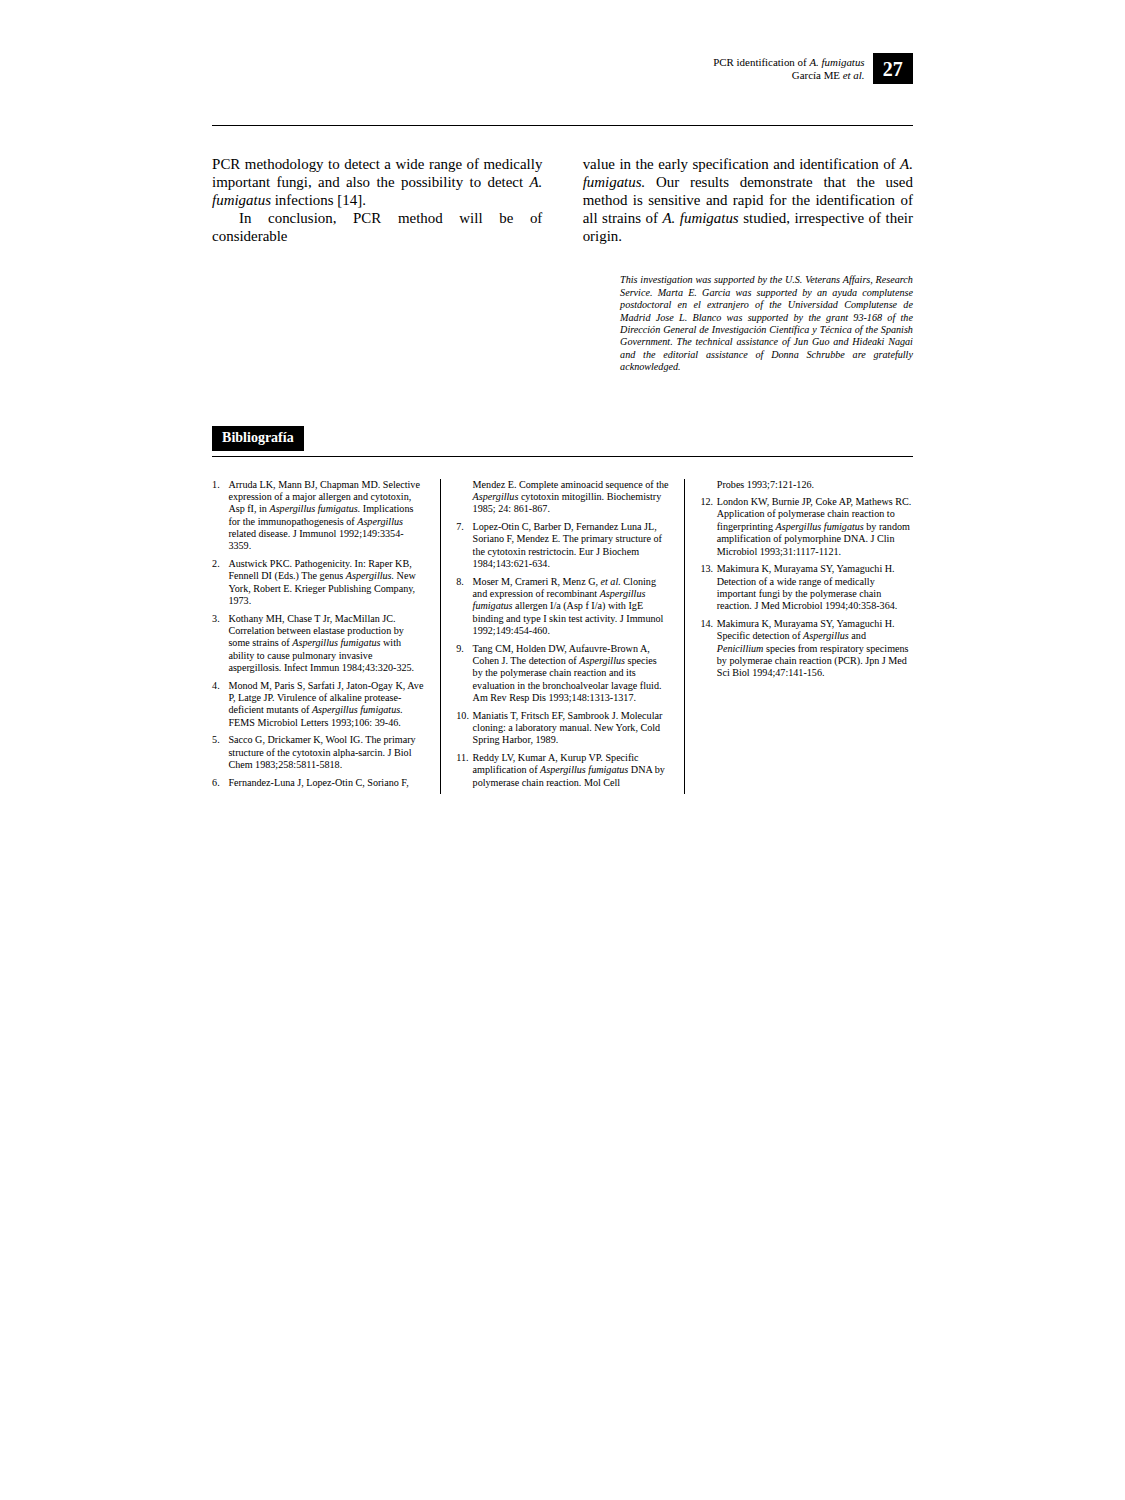PCR identification of A. fumigatus
García ME et al.
27
PCR methodology to detect a wide range of medically important fungi, and also the possibility to detect A. fumigatus infections [14].
In conclusion, PCR method will be of considerable
value in the early specification and identification of A. fumigatus. Our results demonstrate that the used method is sensitive and rapid for the identification of all strains of A. fumigatus studied, irrespective of their origin.
This investigation was supported by the U.S. Veterans Affairs, Research Service. Marta E. Garcia was supported by an ayuda complutense postdoctoral en el extranjero of the Universidad Complutense de Madrid Jose L. Blanco was supported by the grant 93-168 of the Dirección General de Investigación Científica y Técnica of the Spanish Government. The technical assistance of Jun Guo and Hideaki Nagai and the editorial assistance of Donna Schrubbe are gratefully acknowledged.
Bibliografía
1. Arruda LK, Mann BJ, Chapman MD. Selective expression of a major allergen and cytotoxin, Asp fI, in Aspergillus fumigatus. Implications for the immunopathogenesis of Aspergillus related disease. J Immunol 1992;149:3354-3359.
2. Austwick PKC. Pathogenicity. In: Raper KB, Fennell DI (Eds.) The genus Aspergillus. New York, Robert E. Krieger Publishing Company, 1973.
3. Kothany MH, Chase T Jr, MacMillan JC. Correlation between elastase production by some strains of Aspergillus fumigatus with ability to cause pulmonary invasive aspergillosis. Infect Immun 1984;43:320-325.
4. Monod M, Paris S, Sarfati J, Jaton-Ogay K, Ave P, Latge JP. Virulence of alkaline protease-deficient mutants of Aspergillus fumigatus. FEMS Microbiol Letters 1993;106: 39-46.
5. Sacco G, Drickamer K, Wool IG. The primary structure of the cytotoxin alpha-sarcin. J Biol Chem 1983;258:5811-5818.
6. Fernandez-Luna J, Lopez-Otin C, Soriano F,
Mendez E. Complete aminoacid sequence of the Aspergillus cytotoxin mitogillin. Biochemistry 1985; 24: 861-867.
7. Lopez-Otin C, Barber D, Fernandez Luna JL, Soriano F, Mendez E. The primary structure of the cytotoxin restrictocin. Eur J Biochem 1984;143:621-634.
8. Moser M, Crameri R, Menz G, et al. Cloning and expression of recombinant Aspergillus fumigatus allergen I/a (Asp f I/a) with IgE binding and type I skin test activity. J Immunol 1992;149:454-460.
9. Tang CM, Holden DW, Aufauvre-Brown A, Cohen J. The detection of Aspergillus species by the polymerase chain reaction and its evaluation in the bronchoalveolar lavage fluid. Am Rev Resp Dis 1993;148:1313-1317.
10. Maniatis T, Fritsch EF, Sambrook J. Molecular cloning: a laboratory manual. New York, Cold Spring Harbor, 1989.
11. Reddy LV, Kumar A, Kurup VP. Specific amplification of Aspergillus fumigatus DNA by polymerase chain reaction. Mol Cell
Probes 1993;7:121-126.
12. London KW, Burnie JP, Coke AP, Mathews RC. Application of polymerase chain reaction to fingerprinting Aspergillus fumigatus by random amplification of polymorphine DNA. J Clin Microbiol 1993;31:1117-1121.
13. Makimura K, Murayama SY, Yamaguchi H. Detection of a wide range of medically important fungi by the polymerase chain reaction. J Med Microbiol 1994;40:358-364.
14. Makimura K, Murayama SY, Yamaguchi H. Specific detection of Aspergillus and Penicillium species from respiratory specimens by polymerae chain reaction (PCR). Jpn J Med Sci Biol 1994;47:141-156.